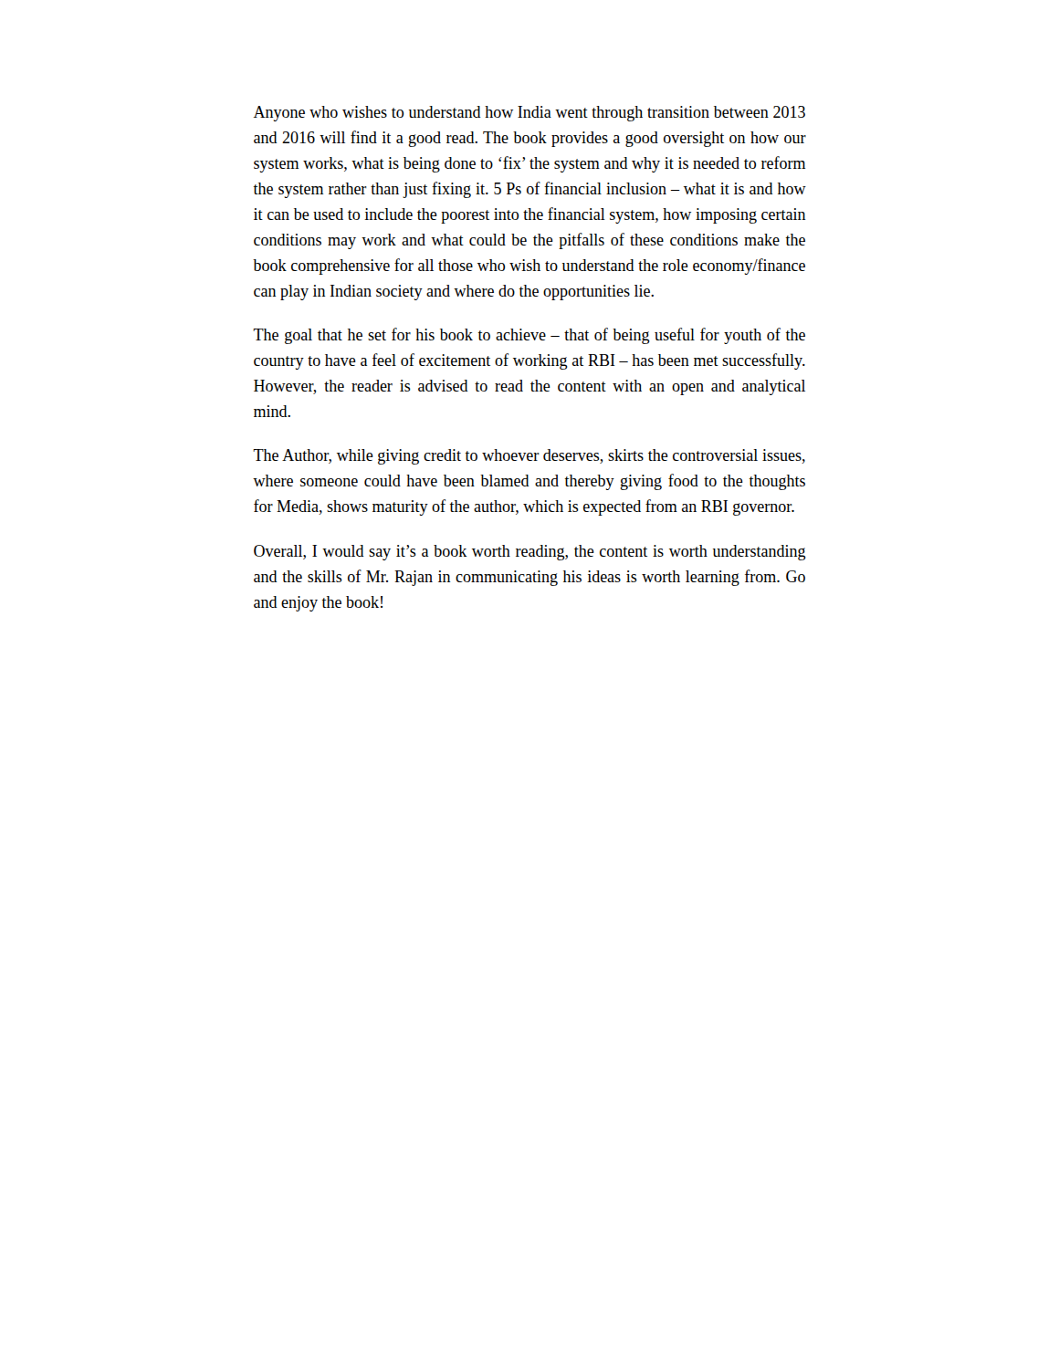Anyone who wishes to understand how India went through transition between 2013 and 2016 will find it a good read. The book provides a good oversight on how our system works, what is being done to ‘fix’ the system and why it is needed to reform the system rather than just fixing it. 5 Ps of financial inclusion – what it is and how it can be used to include the poorest into the financial system, how imposing certain conditions may work and what could be the pitfalls of these conditions make the book comprehensive for all those who wish to understand the role economy/finance can play in Indian society and where do the opportunities lie.
The goal that he set for his book to achieve – that of being useful for youth of the country to have a feel of excitement of working at RBI – has been met successfully. However, the reader is advised to read the content with an open and analytical mind.
The Author, while giving credit to whoever deserves, skirts the controversial issues, where someone could have been blamed and thereby giving food to the thoughts for Media, shows maturity of the author, which is expected from an RBI governor.
Overall, I would say it’s a book worth reading, the content is worth understanding and the skills of Mr. Rajan in communicating his ideas is worth learning from. Go and enjoy the book!